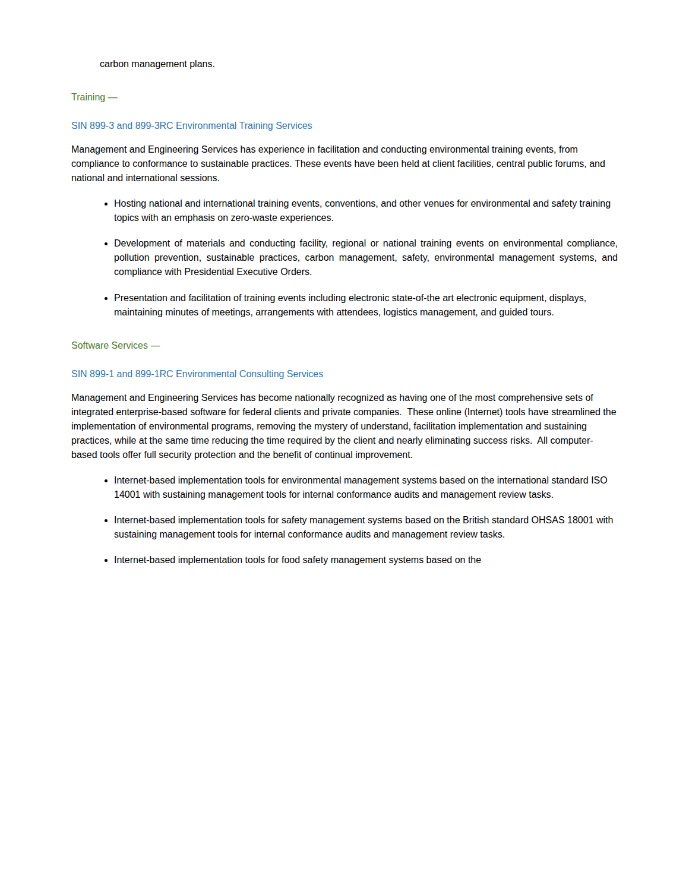carbon management plans.
Training —
SIN 899-3 and 899-3RC Environmental Training Services
Management and Engineering Services has experience in facilitation and conducting environmental training events, from compliance to conformance to sustainable practices. These events have been held at client facilities, central public forums, and national and international sessions.
Hosting national and international training events, conventions, and other venues for environmental and safety training topics with an emphasis on zero-waste experiences.
Development of materials and conducting facility, regional or national training events on environmental compliance, pollution prevention, sustainable practices, carbon management, safety, environmental management systems, and compliance with Presidential Executive Orders.
Presentation and facilitation of training events including electronic state-of-the art electronic equipment, displays, maintaining minutes of meetings, arrangements with attendees, logistics management, and guided tours.
Software Services —
SIN 899-1 and 899-1RC Environmental Consulting Services
Management and Engineering Services has become nationally recognized as having one of the most comprehensive sets of integrated enterprise-based software for federal clients and private companies. These online (Internet) tools have streamlined the implementation of environmental programs, removing the mystery of understand, facilitation implementation and sustaining practices, while at the same time reducing the time required by the client and nearly eliminating success risks. All computer-based tools offer full security protection and the benefit of continual improvement.
Internet-based implementation tools for environmental management systems based on the international standard ISO 14001 with sustaining management tools for internal conformance audits and management review tasks.
Internet-based implementation tools for safety management systems based on the British standard OHSAS 18001 with sustaining management tools for internal conformance audits and management review tasks.
Internet-based implementation tools for food safety management systems based on the